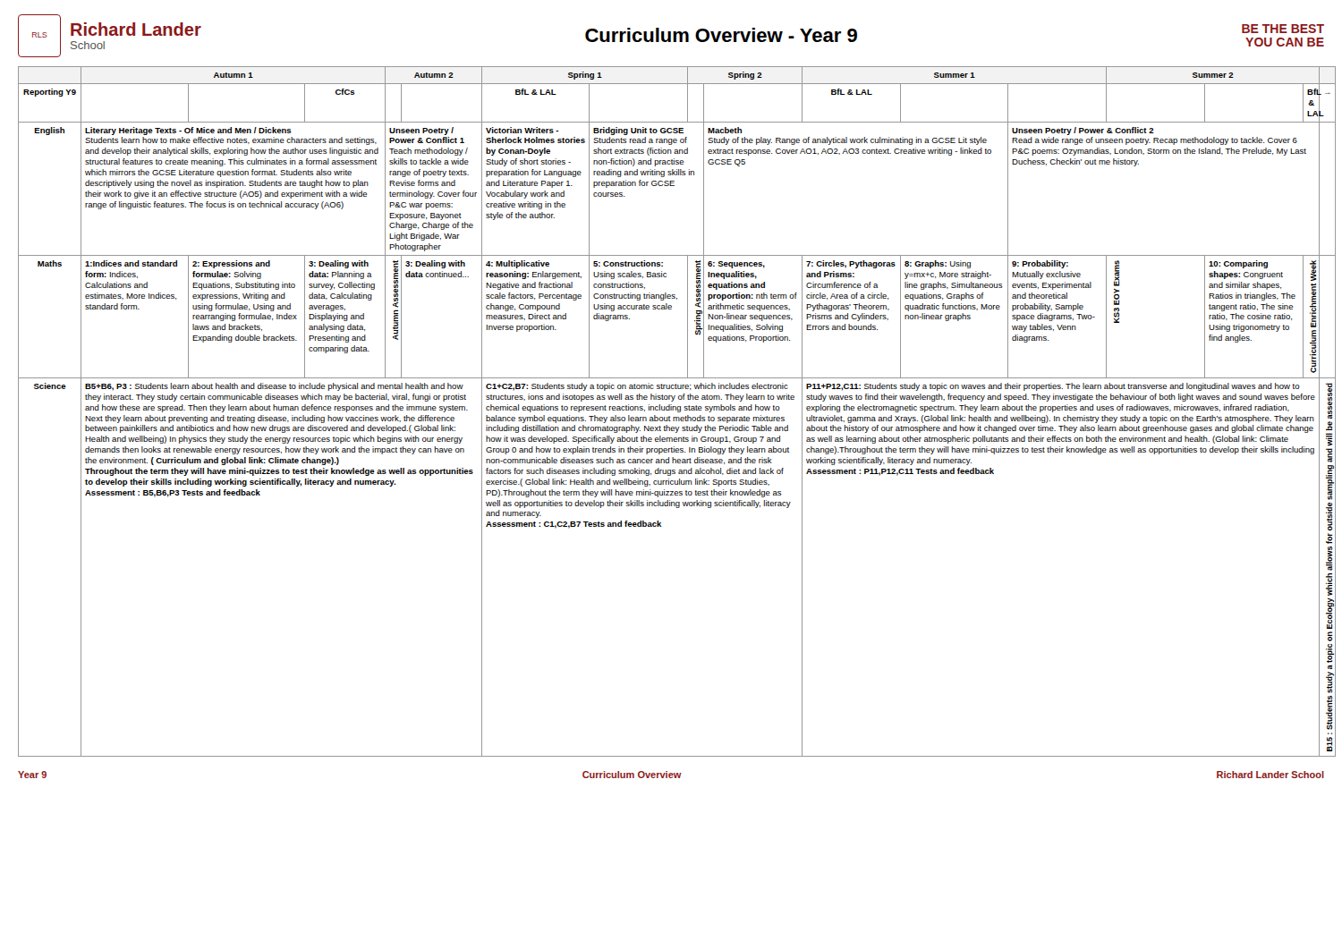RLS
Richard Lander
School
Curriculum Overview - Year 9
BE THE BEST
YOU CAN BE
| | Autumn 1 | Autumn 2 | Spring 1 | Spring 2 | Summer 1 | Summer 2 | |
| --- | --- | --- | --- | --- | --- | --- | --- |
| Reporting Y9 | | | CfCs | | | BfL & LAL | | | | BfL & LAL | | | | | BfL & LAL | → |
| English | Literary Heritage Texts - Of Mice and Men / Dickens Students learn how to make effective notes, examine characters and settings, and develop their analytical skills, exploring how the author uses linguistic and structural features to create meaning. This culminates in a formal assessment which mirrors the GCSE Literature question format. Students also write descriptively using the novel as inspiration. Students are taught how to plan their work to give it an effective structure (AO5) and experiment with a wide range of linguistic features. The focus is on technical accuracy (AO6) | Unseen Poetry / Power & Conflict 1 Teach methodology / skills to tackle a wide range of poetry texts. Revise forms and terminology. Cover four P&C war poems: Exposure, Bayonet Charge, Charge of the Light Brigade, War Photographer | Victorian Writers - Sherlock Holmes stories by Conan-Doyle Study of short stories - preparation for Language and Literature Paper 1. Vocabulary work and creative writing in the style of the author. | Bridging Unit to GCSE Students read a range of short extracts (fiction and non-fiction) and practise reading and writing skills in preparation for GCSE courses. | Macbeth Study of the play. Range of analytical work culminating in a GCSE Lit style extract response. Cover AO1, AO2, AO3 context. Creative writing - linked to GCSE Q5 | Unseen Poetry / Power & Conflict 2 Read a wide range of unseen poetry. Recap methodology to tackle. Cover 6 P&C poems: Ozymandias, London, Storm on the Island, The Prelude, My Last Duchess, Checkin' out me history. | | |
| Maths | 1:Indices and standard form: Indices, Calculations and estimates, More Indices, standard form. | 2: Expressions and formulae: Solving Equations, Substituting into expressions, Writing and using formulae, Using and rearranging formulae, Index laws and brackets, Expanding double brackets. | 3: Dealing with data: Planning a survey, Collecting data, Calculating averages, Displaying and analysing data, Presenting and comparing data. | Autumn Assessment | 3: Dealing with data continued... | 4: Multiplicative reasoning: Enlargement, Negative and fractional scale factors, Percentage change, Compound measures, Direct and Inverse proportion. | 5: Constructions: Using scales, Basic constructions, Constructing triangles, Using accurate scale diagrams. | Spring Assessment | 6: Sequences, Inequalities, equations and proportion: nth term of arithmetic sequences, Non-linear sequences, Inequalities, Solving equations, Proportion. | 7: Circles, Pythagoras and Prisms: Circumference of a circle, Area of a circle, Pythagoras' Theorem, Prisms and Cylinders, Errors and bounds. | 8: Graphs: Using y=mx+c, More straight-line graphs, Simultaneous equations, Graphs of quadratic functions, More non-linear graphs | 9: Probability: Mutually exclusive events, Experimental and theoretical probability, Sample space diagrams, Two-way tables, Venn diagrams. | KS3 EOY Exams | 10: Comparing shapes: Congruent and similar shapes, Ratios in triangles, The tangent ratio, The sine ratio, The cosine ratio, Using trigonometry to find angles. | Curriculum Enrichment Week | |
| Science | B5+B6, P3 : Students learn about health and disease to include physical and mental health and how they interact. They study certain communicable diseases which may be bacterial, viral, fungi or protist and how these are spread. Then they learn about human defence responses and the immune system. Next they learn about preventing and treating disease, including how vaccines work, the difference between painkillers and antibiotics and how new drugs are discovered and developed.( Global link: Health and wellbeing) In physics they study the energy resources topic which begins with our energy demands then looks at renewable energy resources, how they work and the impact they can have on the environment. ( Curriculum and global link: Climate change).) Throughout the term they will have mini-quizzes to test their knowledge as well as opportunities to develop their skills including working scientifically, literacy and numeracy. Assessment : B5,B6,P3 Tests and feedback | C1+C2,B7: Students study a topic on atomic structure; which includes electronic structures, ions and isotopes as well as the history of the atom. They learn to write chemical equations to represent reactions, including state symbols and how to balance symbol equations. They also learn about methods to separate mixtures including distillation and chromatography. Next they study the Periodic Table and how it was developed. Specifically about the elements in Group1, Group 7 and Group 0 and how to explain trends in their properties. In Biology they learn about non-communicable diseases such as cancer and heart disease, and the risk factors for such diseases including smoking, drugs and alcohol, diet and lack of exercise.( Global link: Health and wellbeing, curriculum link: Sports Studies, PD).Throughout the term they will have mini-quizzes to test their knowledge as well as opportunities to develop their skills including working scientifically, literacy and numeracy. Assessment : C1,C2,B7 Tests and feedback | P11+P12,C11: Students study a topic on waves and their properties. The learn about transverse and longitudinal waves and how to study waves to find their wavelength, frequency and speed. They investigate the behaviour of both light waves and sound waves before exploring the electromagnetic spectrum. They learn about the properties and uses of radiowaves, microwaves, infrared radiation, ultraviolet, gamma and Xrays. (Global link: health and wellbeing). In chemistry they study a topic on the Earth's atmosphere. They learn about the history of our atmosphere and how it changed over time. They also learn about greenhouse gases and global climate change as well as learning about other atmospheric pollutants and their effects on both the environment and health. (Global link: Climate change).Throughout the term they will have mini-quizzes to test their knowledge as well as opportunities to develop their skills including working scientifically, literacy and numeracy. Assessment : P11,P12,C11 Tests and feedback | B15 : Students study a topic on Ecology which allows for outside sampling and will be assessed | |
Year 9
Curriculum Overview
Richard Lander School